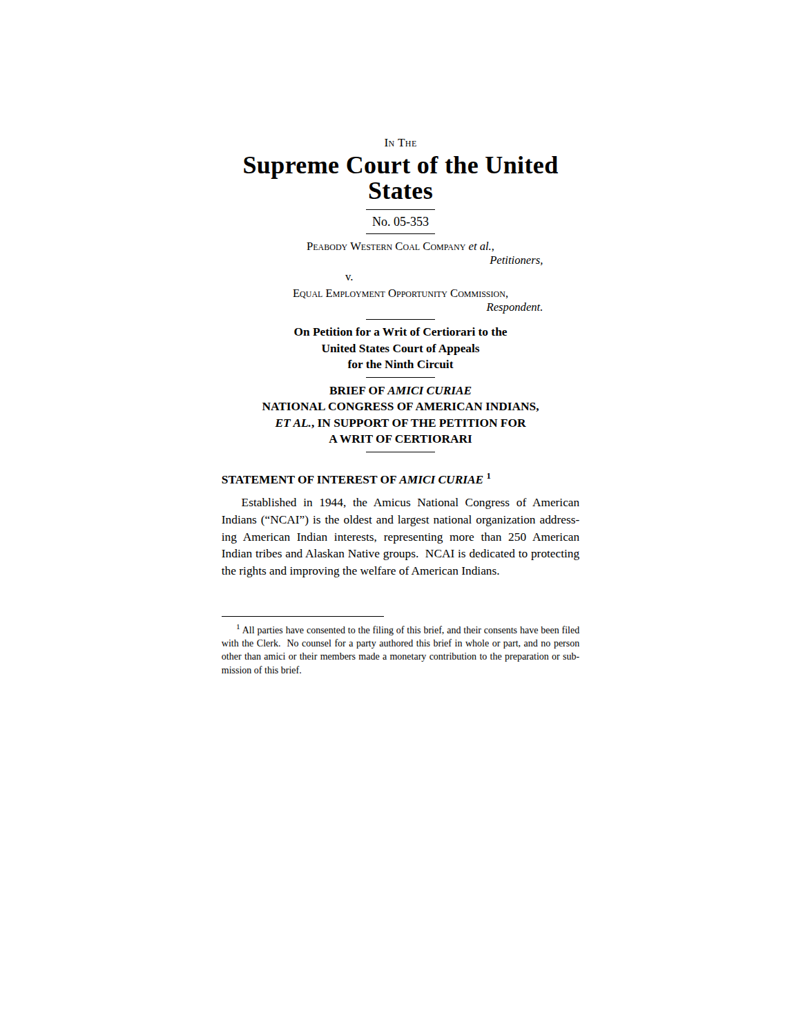In The
Supreme Court of the United States
No. 05-353
Peabody Western Coal Company et al.,
Petitioners,
v.
Equal Employment Opportunity Commission,
Respondent.
On Petition for a Writ of Certiorari to the
United States Court of Appeals
for the Ninth Circuit
BRIEF OF AMICI CURIAE
NATIONAL CONGRESS OF AMERICAN INDIANS,
ET AL., IN SUPPORT OF THE PETITION FOR
A WRIT OF CERTIORARI
STATEMENT OF INTEREST OF AMICI CURIAE 1
Established in 1944, the Amicus National Congress of American Indians (“NCAI”) is the oldest and largest national organization addressing American Indian interests, representing more than 250 American Indian tribes and Alaskan Native groups. NCAI is dedicated to protecting the rights and improving the welfare of American Indians.
1 All parties have consented to the filing of this brief, and their consents have been filed with the Clerk. No counsel for a party authored this brief in whole or part, and no person other than amici or their members made a monetary contribution to the preparation or submission of this brief.